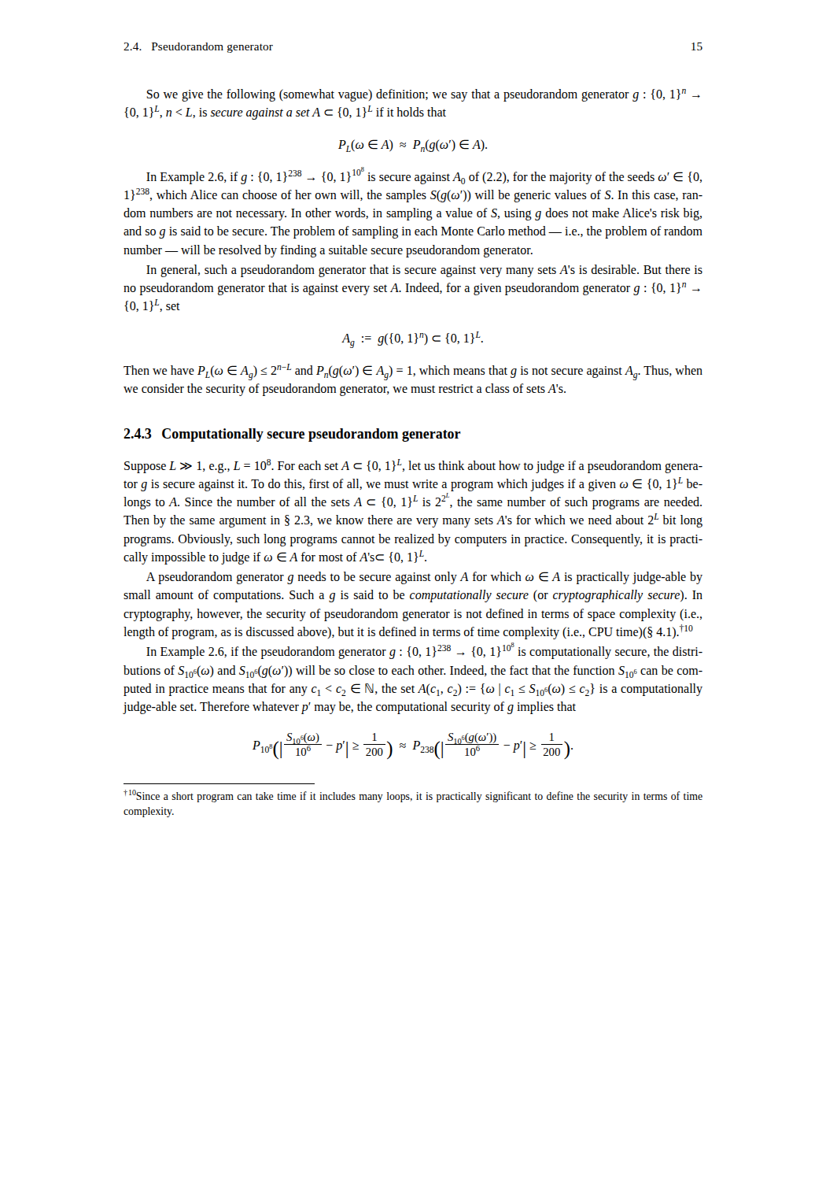2.4. Pseudorandom generator 15
So we give the following (somewhat vague) definition; we say that a pseudorandom generator g : {0, 1}n → {0, 1}L, n < L, is secure against a set A ⊂ {0, 1}L if it holds that
PL(ω ∈ A) ≈ Pn(g(ω′) ∈ A).
In Example 2.6, if g : {0, 1}238 → {0, 1}108 is secure against A0 of (2.2), for the majority of the seeds ω′ ∈ {0, 1}238, which Alice can choose of her own will, the samples S(g(ω′)) will be generic values of S. In this case, random numbers are not necessary. In other words, in sampling a value of S, using g does not make Alice's risk big, and so g is said to be secure. The problem of sampling in each Monte Carlo method — i.e., the problem of random number — will be resolved by finding a suitable secure pseudorandom generator.
In general, such a pseudorandom generator that is secure against very many sets A's is desirable. But there is no pseudorandom generator that is against every set A. Indeed, for a given pseudorandom generator g : {0, 1}n → {0, 1}L, set
Ag := g({0, 1}n) ⊂ {0, 1}L.
Then we have PL(ω ∈ Ag) ≤ 2n−L and Pn(g(ω′) ∈ Ag) = 1, which means that g is not secure against Ag. Thus, when we consider the security of pseudorandom generator, we must restrict a class of sets A's.
2.4.3 Computationally secure pseudorandom generator
Suppose L ≫ 1, e.g., L = 108. For each set A ⊂ {0, 1}L, let us think about how to judge if a pseudorandom generator g is secure against it. To do this, first of all, we must write a program which judges if a given ω ∈ {0, 1}L belongs to A. Since the number of all the sets A ⊂ {0, 1}L is 22L, the same number of such programs are needed. Then by the same argument in § 2.3, we know there are very many sets A's for which we need about 2L bit long programs. Obviously, such long programs cannot be realized by computers in practice. Consequently, it is practically impossible to judge if ω ∈ A for most of A's⊂ {0, 1}L.
A pseudorandom generator g needs to be secure against only A for which ω ∈ A is practically judge-able by small amount of computations. Such a g is said to be computationally secure (or cryptographically secure). In cryptography, however, the security of pseudorandom generator is not defined in terms of space complexity (i.e., length of program, as is discussed above), but it is defined in terms of time complexity (i.e., CPU time)(§ 4.1).†10
In Example 2.6, if the pseudorandom generator g : {0, 1}238 → {0, 1}108 is computationally secure, the distributions of S106(ω) and S106(g(ω′)) will be so close to each other. Indeed, the fact that the function S106 can be computed in practice means that for any c1 < c2 ∈ ℕ, the set A(c1, c2) := {ω | c1 ≤ S106(ω) ≤ c2} is a computationally judge-able set. Therefore whatever p′ may be, the computational security of g implies that
P108(|S106(ω) 106 − p′| ≥ 1200) ≈ P238(|S106(g(ω′)) 106 − p′| ≥ 1200).
†10 Since a short program can take time if it includes many loops, it is practically significant to define the security in terms of time complexity.